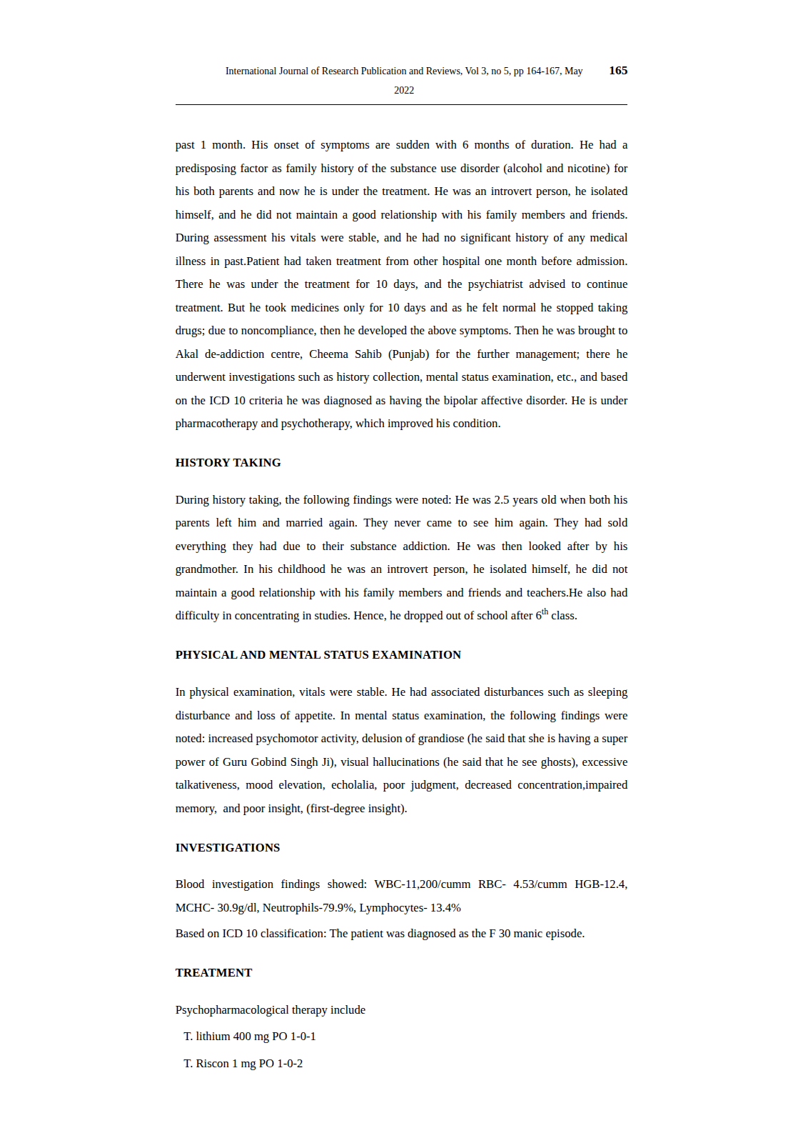International Journal of Research Publication and Reviews, Vol 3, no 5, pp 164-167, May 2022 165
past 1 month. His onset of symptoms are sudden with 6 months of duration. He had a predisposing factor as family history of the substance use disorder (alcohol and nicotine) for his both parents and now he is under the treatment. He was an introvert person, he isolated himself, and he did not maintain a good relationship with his family members and friends. During assessment his vitals were stable, and he had no significant history of any medical illness in past.Patient had taken treatment from other hospital one month before admission. There he was under the treatment for 10 days, and the psychiatrist advised to continue treatment. But he took medicines only for 10 days and as he felt normal he stopped taking drugs; due to noncompliance, then he developed the above symptoms. Then he was brought to Akal de-addiction centre, Cheema Sahib (Punjab) for the further management; there he underwent investigations such as history collection, mental status examination, etc., and based on the ICD 10 criteria he was diagnosed as having the bipolar affective disorder. He is under pharmacotherapy and psychotherapy, which improved his condition.
History Taking
During history taking, the following findings were noted: He was 2.5 years old when both his parents left him and married again. They never came to see him again. They had sold everything they had due to their substance addiction. He was then looked after by his grandmother. In his childhood he was an introvert person, he isolated himself, he did not maintain a good relationship with his family members and friends and teachers.He also had difficulty in concentrating in studies. Hence, he dropped out of school after 6th class.
Physical and Mental Status Examination
In physical examination, vitals were stable. He had associated disturbances such as sleeping disturbance and loss of appetite. In mental status examination, the following findings were noted: increased psychomotor activity, delusion of grandiose (he said that she is having a super power of Guru Gobind Singh Ji), visual hallucinations (he said that he see ghosts), excessive talkativeness, mood elevation, echolalia, poor judgment, decreased concentration,impaired memory, and poor insight, (first-degree insight).
Investigations
Blood investigation findings showed: WBC-11,200/cumm RBC- 4.53/cumm HGB-12.4, MCHC- 30.9g/dl, Neutrophils-79.9%, Lymphocytes- 13.4%
Based on ICD 10 classification: The patient was diagnosed as the F 30 manic episode.
Treatment
Psychopharmacological therapy include
T. lithium 400 mg PO 1-0-1
T. Riscon 1 mg PO 1-0-2